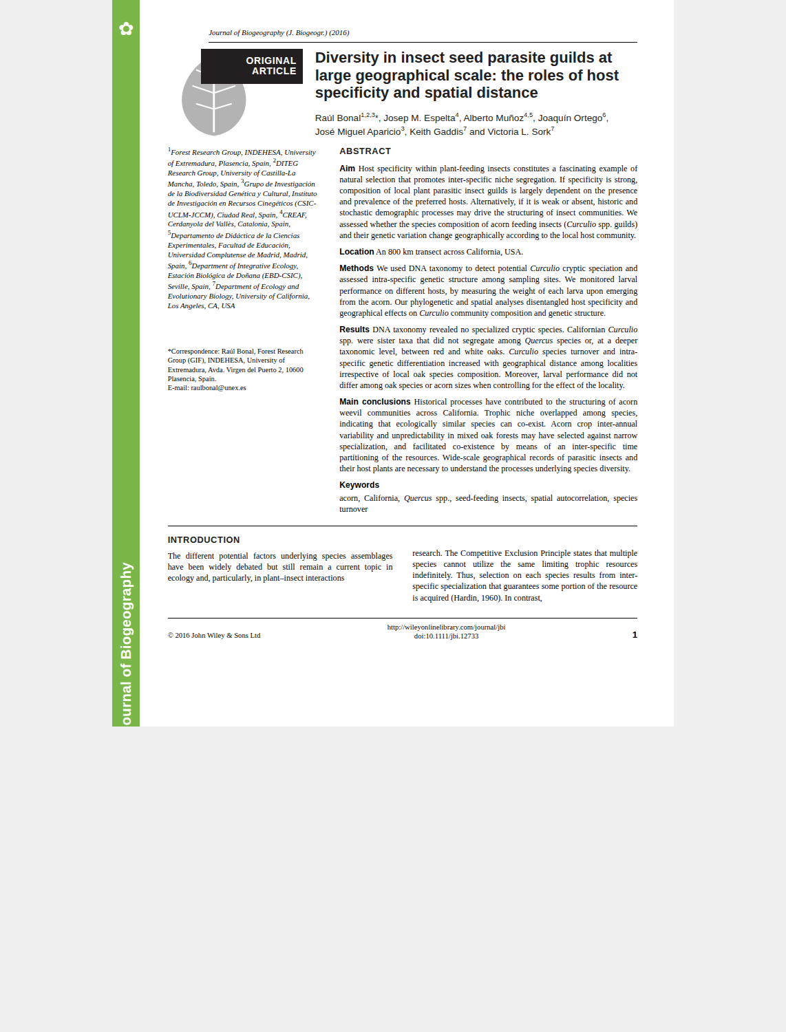✿
Journal of Biogeography
Journal of Biogeography (J. Biogeogr.) (2016)
ORIGINAL
ARTICLE
Diversity in insect seed parasite guilds at large geographical scale: the roles of host specificity and spatial distance
Raúl Bonal1,2,3*, Josep M. Espelta4, Alberto Muñoz4,5, Joaquín Ortego6,
José Miguel Aparicio3, Keith Gaddis7 and Victoria L. Sork7
1Forest Research Group, INDEHESA, University of Extremadura, Plasencia, Spain, 2DITEG Research Group, University of Castilla-La Mancha, Toledo, Spain, 3Grupo de Investigación de la Biodiversidad Genética y Cultural, Instituto de Investigación en Recursos Cinegéticos (CSIC-UCLM-JCCM), Ciudad Real, Spain, 4CREAF, Cerdanyola del Vallès, Catalonia, Spain, 5Departamento de Didáctica de la Ciencias Experimentales, Facultad de Educación, Universidad Complutense de Madrid, Madrid, Spain, 6Department of Integrative Ecology, Estación Biológica de Doñana (EBD-CSIC), Seville, Spain, 7Department of Ecology and Evolutionary Biology, University of California, Los Angeles, CA, USA
*Correspondence: Raúl Bonal, Forest Research Group (GIF), INDEHESA, University of Extremadura, Avda. Virgen del Puerto 2, 10600 Plasencia, Spain.
E-mail: raulbonal@unex.es
ABSTRACT
Aim Host specificity within plant-feeding insects constitutes a fascinating example of natural selection that promotes inter-specific niche segregation. If specificity is strong, composition of local plant parasitic insect guilds is largely dependent on the presence and prevalence of the preferred hosts. Alternatively, if it is weak or absent, historic and stochastic demographic processes may drive the structuring of insect communities. We assessed whether the species composition of acorn feeding insects (Curculio spp. guilds) and their genetic variation change geographically according to the local host community.
Location An 800 km transect across California, USA.
Methods We used DNA taxonomy to detect potential Curculio cryptic speciation and assessed intra-specific genetic structure among sampling sites. We monitored larval performance on different hosts, by measuring the weight of each larva upon emerging from the acorn. Our phylogenetic and spatial analyses disentangled host specificity and geographical effects on Curculio community composition and genetic structure.
Results DNA taxonomy revealed no specialized cryptic species. Californian Curculio spp. were sister taxa that did not segregate among Quercus species or, at a deeper taxonomic level, between red and white oaks. Curculio species turnover and intra-specific genetic differentiation increased with geographical distance among localities irrespective of local oak species composition. Moreover, larval performance did not differ among oak species or acorn sizes when controlling for the effect of the locality.
Main conclusions Historical processes have contributed to the structuring of acorn weevil communities across California. Trophic niche overlapped among species, indicating that ecologically similar species can co-exist. Acorn crop inter-annual variability and unpredictability in mixed oak forests may have selected against narrow specialization, and facilitated co-existence by means of an inter-specific time partitioning of the resources. Wide-scale geographical records of parasitic insects and their host plants are necessary to understand the processes underlying species diversity.
Keywords
acorn, California, Quercus spp., seed-feeding insects, spatial autocorrelation, species turnover
INTRODUCTION
The different potential factors underlying species assemblages have been widely debated but still remain a current topic in ecology and, particularly, in plant–insect interactions
research. The Competitive Exclusion Principle states that multiple species cannot utilize the same limiting trophic resources indefinitely. Thus, selection on each species results from inter-specific specialization that guarantees some portion of the resource is acquired (Hardin, 1960). In contrast,
© 2016 John Wiley & Sons Ltd
http://wileyonlinelibrary.com/journal/jbi
doi:10.1111/jbi.12733
1